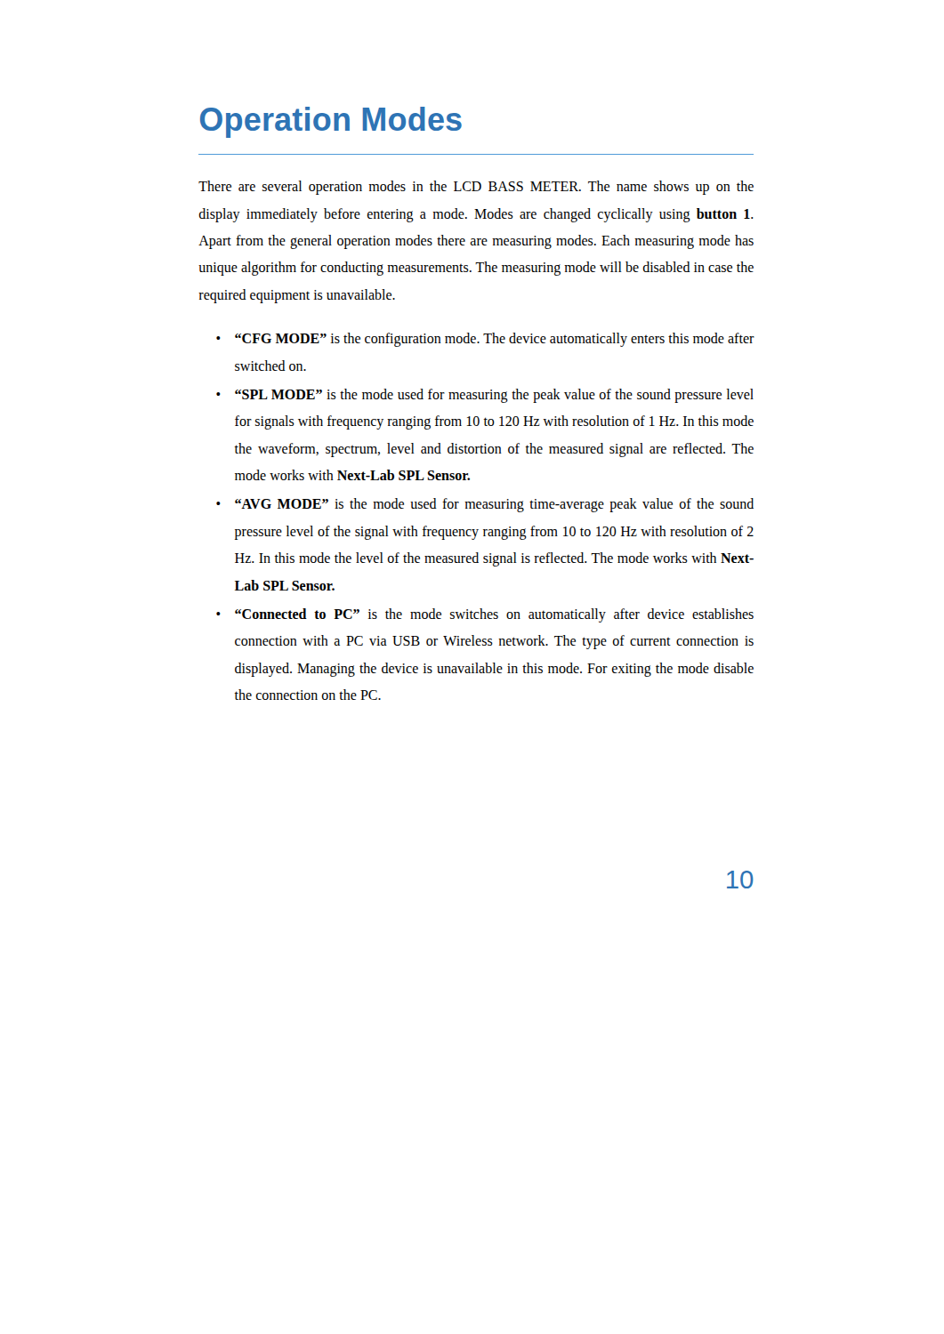Operation Modes
There are several operation modes in the LCD BASS METER. The name shows up on the display immediately before entering a mode. Modes are changed cyclically using button 1. Apart from the general operation modes there are measuring modes. Each measuring mode has unique algorithm for conducting measurements. The measuring mode will be disabled in case the required equipment is unavailable.
“CFG MODE” is the configuration mode. The device automatically enters this mode after switched on.
“SPL MODE” is the mode used for measuring the peak value of the sound pressure level for signals with frequency ranging from 10 to 120 Hz with resolution of 1 Hz. In this mode the waveform, spectrum, level and distortion of the measured signal are reflected. The mode works with Next-Lab SPL Sensor.
“AVG MODE” is the mode used for measuring time-average peak value of the sound pressure level of the signal with frequency ranging from 10 to 120 Hz with resolution of 2 Hz. In this mode the level of the measured signal is reflected. The mode works with Next-Lab SPL Sensor.
“Connected to PC” is the mode switches on automatically after device establishes connection with a PC via USB or Wireless network. The type of current connection is displayed. Managing the device is unavailable in this mode. For exiting the mode disable the connection on the PC.
10